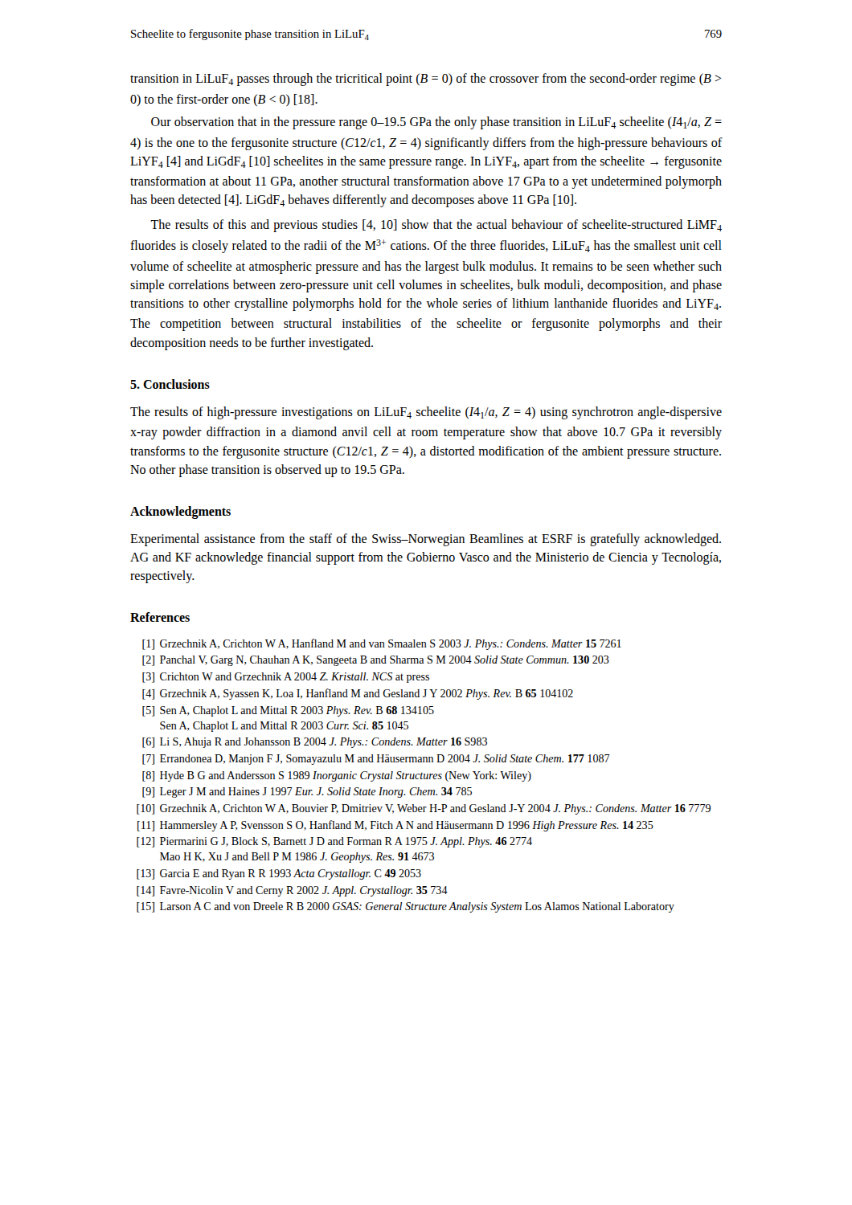Scheelite to fergusonite phase transition in LiLuF4 769
transition in LiLuF4 passes through the tricritical point (B = 0) of the crossover from the second-order regime (B > 0) to the first-order one (B < 0) [18].
Our observation that in the pressure range 0–19.5 GPa the only phase transition in LiLuF4 scheelite (I41/a, Z = 4) is the one to the fergusonite structure (C12/c1, Z = 4) significantly differs from the high-pressure behaviours of LiYF4 [4] and LiGdF4 [10] scheelites in the same pressure range. In LiYF4, apart from the scheelite → fergusonite transformation at about 11 GPa, another structural transformation above 17 GPa to a yet undetermined polymorph has been detected [4]. LiGdF4 behaves differently and decomposes above 11 GPa [10].
The results of this and previous studies [4, 10] show that the actual behaviour of scheelite-structured LiMF4 fluorides is closely related to the radii of the M3+ cations. Of the three fluorides, LiLuF4 has the smallest unit cell volume of scheelite at atmospheric pressure and has the largest bulk modulus. It remains to be seen whether such simple correlations between zero-pressure unit cell volumes in scheelites, bulk moduli, decomposition, and phase transitions to other crystalline polymorphs hold for the whole series of lithium lanthanide fluorides and LiYF4. The competition between structural instabilities of the scheelite or fergusonite polymorphs and their decomposition needs to be further investigated.
5. Conclusions
The results of high-pressure investigations on LiLuF4 scheelite (I41/a, Z = 4) using synchrotron angle-dispersive x-ray powder diffraction in a diamond anvil cell at room temperature show that above 10.7 GPa it reversibly transforms to the fergusonite structure (C12/c1, Z = 4), a distorted modification of the ambient pressure structure. No other phase transition is observed up to 19.5 GPa.
Acknowledgments
Experimental assistance from the staff of the Swiss–Norwegian Beamlines at ESRF is gratefully acknowledged. AG and KF acknowledge financial support from the Gobierno Vasco and the Ministerio de Ciencia y Tecnología, respectively.
References
[1] Grzechnik A, Crichton W A, Hanfland M and van Smaalen S 2003 J. Phys.: Condens. Matter 15 7261
[2] Panchal V, Garg N, Chauhan A K, Sangeeta B and Sharma S M 2004 Solid State Commun. 130 203
[3] Crichton W and Grzechnik A 2004 Z. Kristall. NCS at press
[4] Grzechnik A, Syassen K, Loa I, Hanfland M and Gesland J Y 2002 Phys. Rev. B 65 104102
[5] Sen A, Chaplot L and Mittal R 2003 Phys. Rev. B 68 134105 Sen A, Chaplot L and Mittal R 2003 Curr. Sci. 85 1045
[6] Li S, Ahuja R and Johansson B 2004 J. Phys.: Condens. Matter 16 S983
[7] Errandonea D, Manjon F J, Somayazulu M and Häusermann D 2004 J. Solid State Chem. 177 1087
[8] Hyde B G and Andersson S 1989 Inorganic Crystal Structures (New York: Wiley)
[9] Leger J M and Haines J 1997 Eur. J. Solid State Inorg. Chem. 34 785
[10] Grzechnik A, Crichton W A, Bouvier P, Dmitriev V, Weber H-P and Gesland J-Y 2004 J. Phys.: Condens. Matter 16 7779
[11] Hammersley A P, Svensson S O, Hanfland M, Fitch A N and Häusermann D 1996 High Pressure Res. 14 235
[12] Piermarini G J, Block S, Barnett J D and Forman R A 1975 J. Appl. Phys. 46 2774 Mao H K, Xu J and Bell P M 1986 J. Geophys. Res. 91 4673
[13] Garcia E and Ryan R R 1993 Acta Crystallogr. C 49 2053
[14] Favre-Nicolin V and Cerny R 2002 J. Appl. Crystallogr. 35 734
[15] Larson A C and von Dreele R B 2000 GSAS: General Structure Analysis System Los Alamos National Laboratory